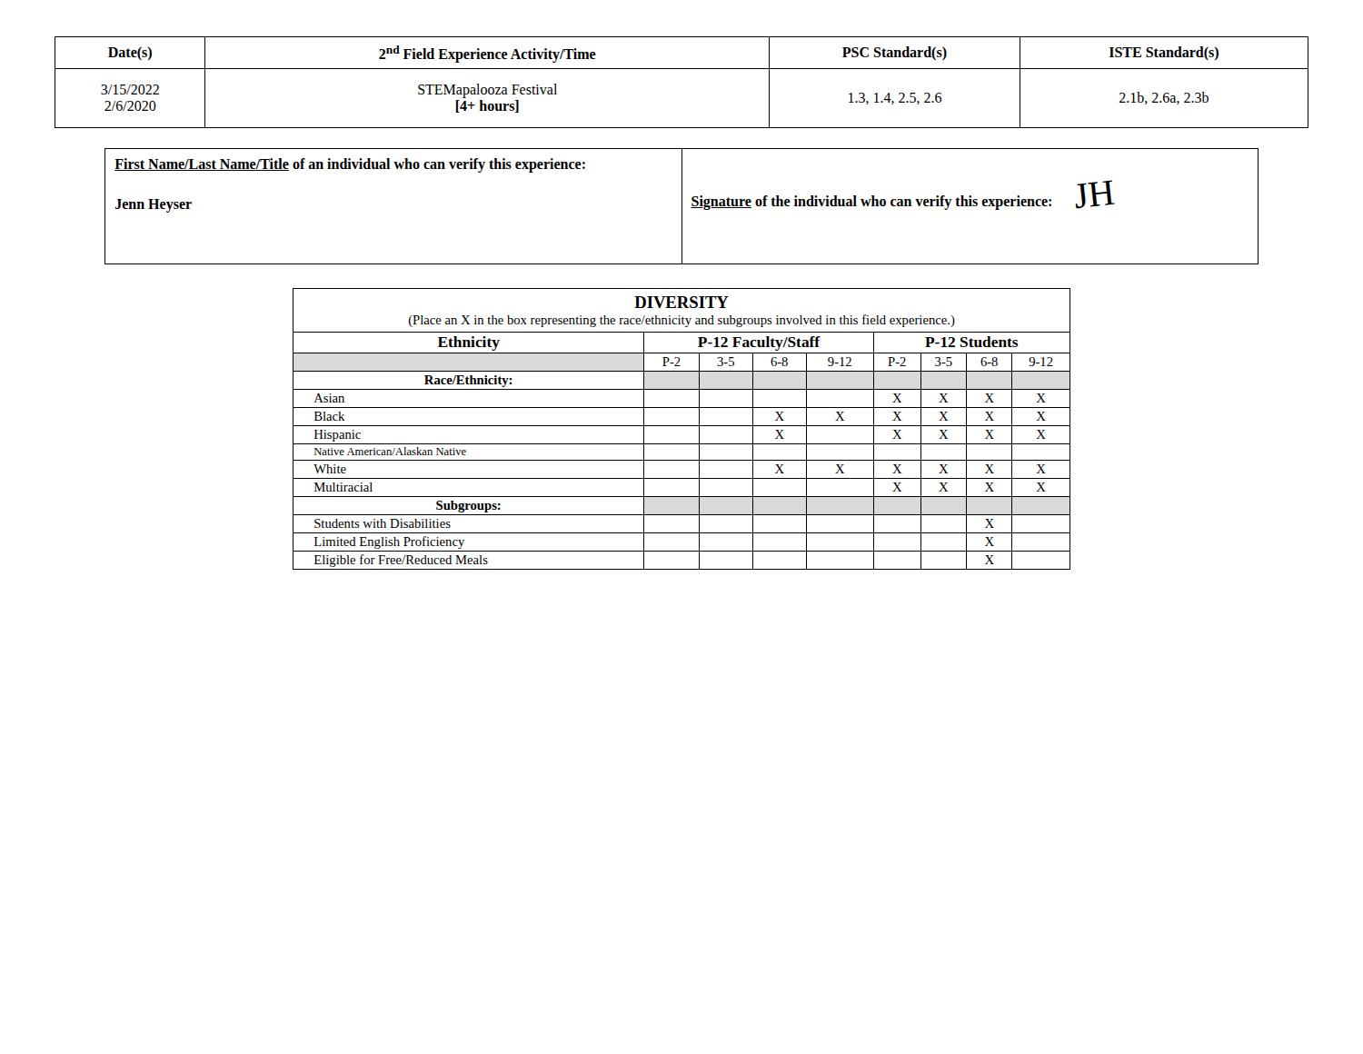| Date(s) | 2 nd Field Experience Activity/Time | PSC Standard(s) | ISTE Standard(s) |
| --- | --- | --- | --- |
| 3/15/2022 2/6/2020 | STEMapalooza Festival [4+ hours] | 1.3, 1.4, 2.5, 2.6 | 2.1b, 2.6a, 2.3b |
| First Name/Last Name/Title of an individual who can verify this experience: Jenn Heyser | Signature of the individual who can verify this experience: JH |
| DIVERSITY (Place an X in the box representing the race/ethnicity and subgroups involved in this field experience.) |
| Ethnicity | P-12 Faculty/Staff | P-12 Students |
| | P-2 | 3-5 | 6-8 | 9-12 | P-2 | 3-5 | 6-8 | 9-12 |
| Race/Ethnicity: | | | | | | | | |
| Asian | | | | | X | X | X | X |
| Black | | | X | X | X | X | X | X |
| Hispanic | | | X | | X | X | X | X |
| Native American/Alaskan Native | | | | | | | | |
| White | | | X | X | X | X | X | X |
| Multiracial | | | | | X | X | X | X |
| Subgroups: | | | | | | | | |
| Students with Disabilities | | | | | | | X | |
| Limited English Proficiency | | | | | | | X | |
| Eligible for Free/Reduced Meals | | | | | | | X | |